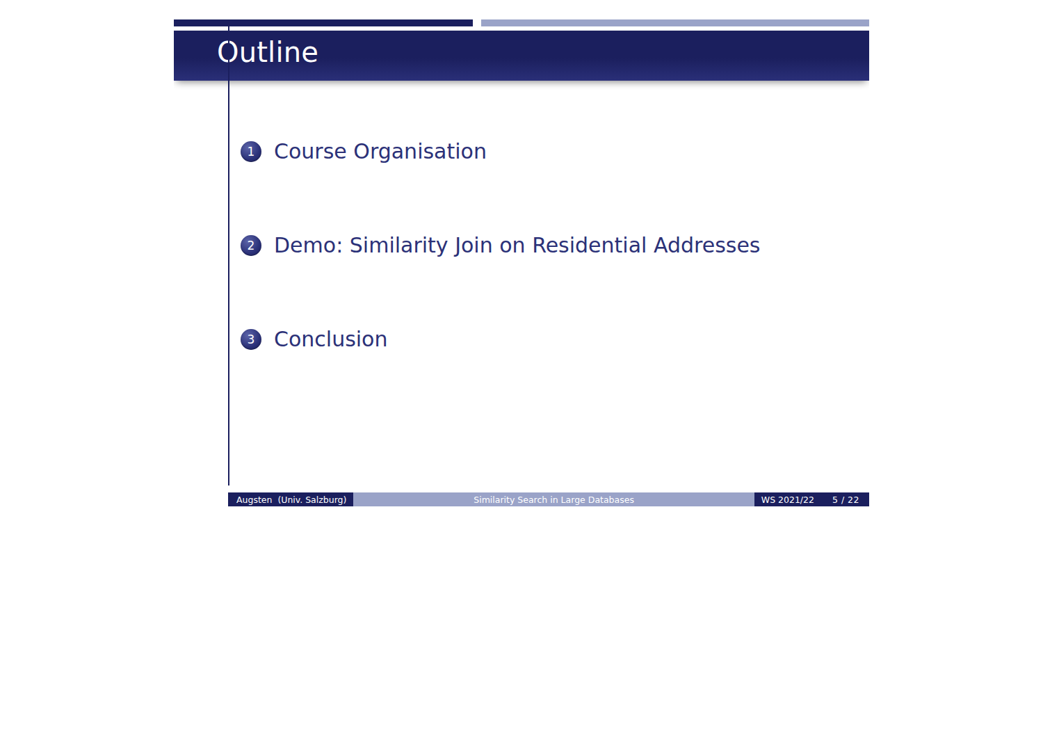Outline
1 Course Organisation
2 Demo: Similarity Join on Residential Addresses
3 Conclusion
Augsten (Univ. Salzburg)
Similarity Search in Large Databases
WS 2021/22 5 / 22